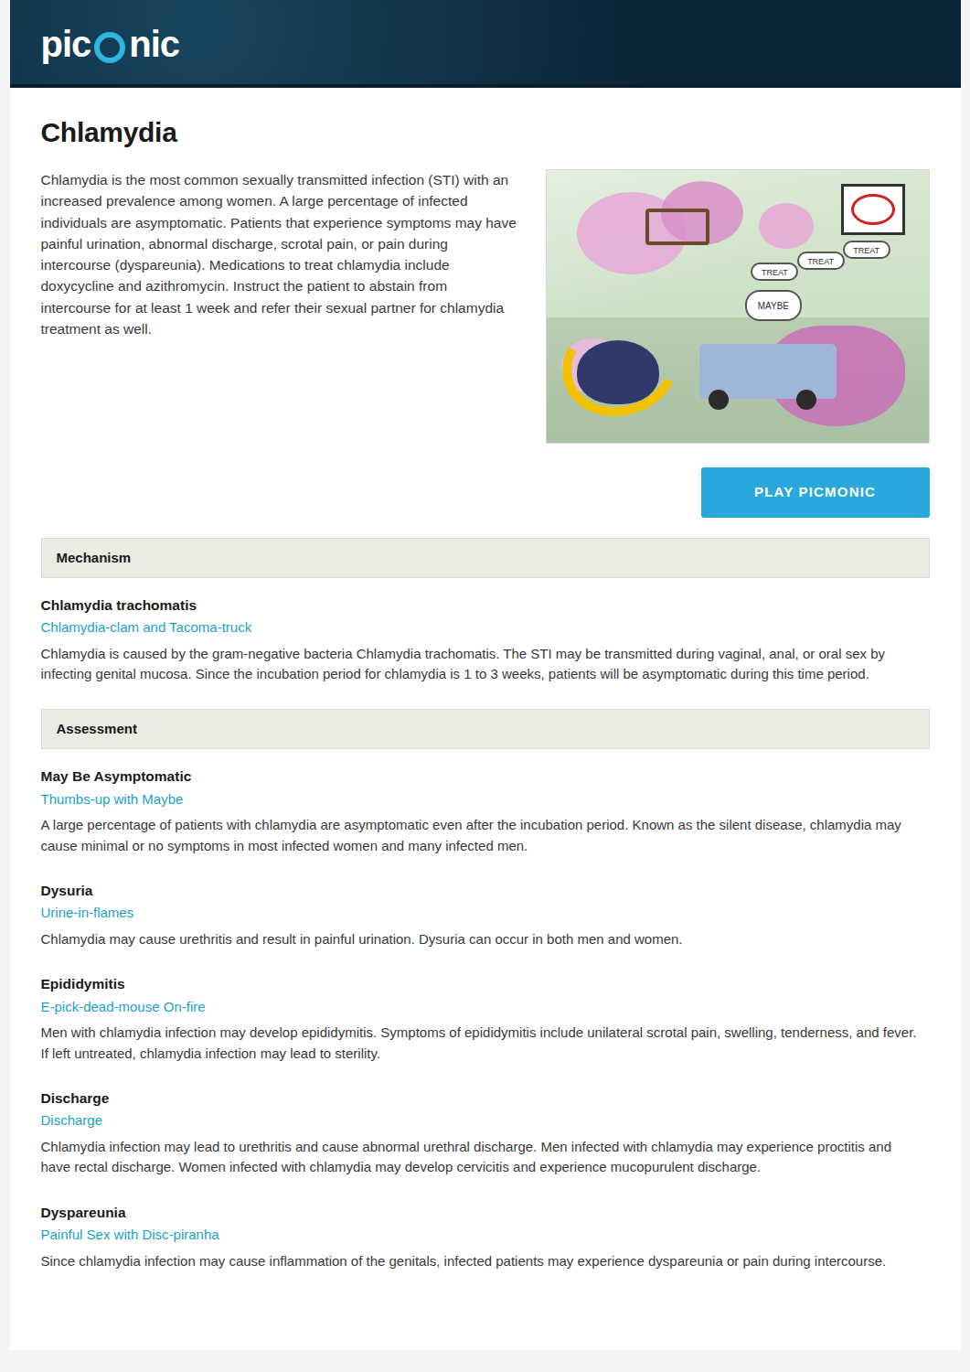pic nic
Chlamydia
Chlamydia is the most common sexually transmitted infection (STI) with an increased prevalence among women. A large percentage of infected individuals are asymptomatic. Patients that experience symptoms may have painful urination, abnormal discharge, scrotal pain, or pain during intercourse (dyspareunia). Medications to treat chlamydia include doxycycline and azithromycin. Instruct the patient to abstain from intercourse for at least 1 week and refer their sexual partner for chlamydia treatment as well.
TREAT
TREAT
TREAT
MAYBE
PLAY PICMONIC
Mechanism
Chlamydia trachomatis
Chlamydia-clam and Tacoma-truck
Chlamydia is caused by the gram-negative bacteria Chlamydia trachomatis. The STI may be transmitted during vaginal, anal, or oral sex by infecting genital mucosa. Since the incubation period for chlamydia is 1 to 3 weeks, patients will be asymptomatic during this time period.
Assessment
May Be Asymptomatic
Thumbs-up with Maybe
A large percentage of patients with chlamydia are asymptomatic even after the incubation period. Known as the silent disease, chlamydia may cause minimal or no symptoms in most infected women and many infected men.
Dysuria
Urine-in-flames
Chlamydia may cause urethritis and result in painful urination. Dysuria can occur in both men and women.
Epididymitis
E-pick-dead-mouse On-fire
Men with chlamydia infection may develop epididymitis. Symptoms of epididymitis include unilateral scrotal pain, swelling, tenderness, and fever. If left untreated, chlamydia infection may lead to sterility.
Discharge
Discharge
Chlamydia infection may lead to urethritis and cause abnormal urethral discharge. Men infected with chlamydia may experience proctitis and have rectal discharge. Women infected with chlamydia may develop cervicitis and experience mucopurulent discharge.
Dyspareunia
Painful Sex with Disc-piranha
Since chlamydia infection may cause inflammation of the genitals, infected patients may experience dyspareunia or pain during intercourse.